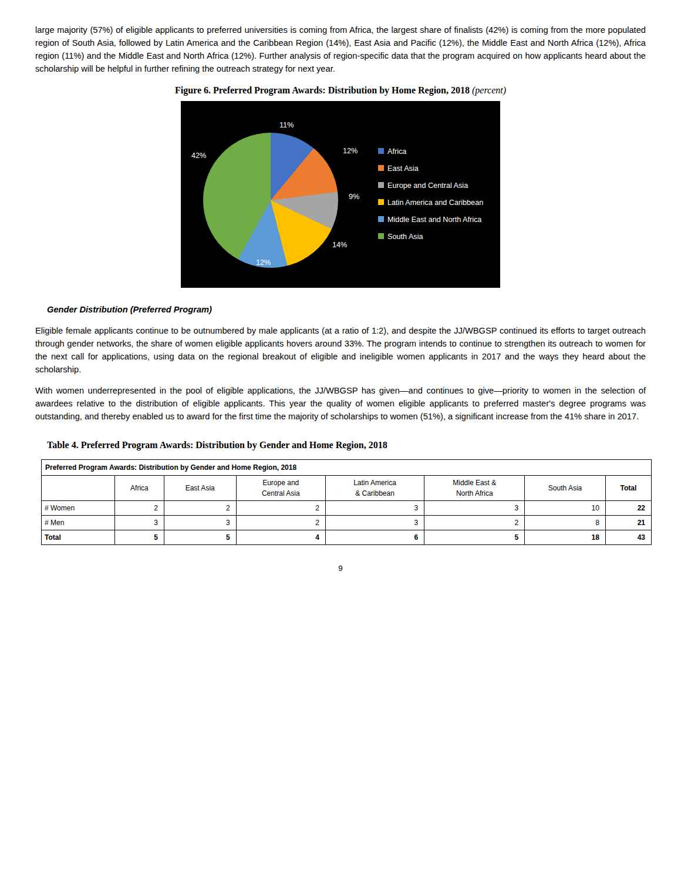large majority (57%) of eligible applicants to preferred universities is coming from Africa, the largest share of finalists (42%) is coming from the more populated region of South Asia, followed by Latin America and the Caribbean Region (14%), East Asia and Pacific (12%), the Middle East and North Africa (12%), Africa region (11%) and the Middle East and North Africa (12%). Further analysis of region-specific data that the program acquired on how applicants heard about the scholarship will be helpful in further refining the outreach strategy for next year.
Figure 6. Preferred Program Awards: Distribution by Home Region, 2018 (percent)
11%
12%
9%
14%
12%
42%
Africa
East Asia
Europe and Central Asia
Latin America and Caribbean
Middle East and North Africa
South Asia
Gender Distribution (Preferred Program)
Eligible female applicants continue to be outnumbered by male applicants (at a ratio of 1:2), and despite the JJ/WBGSP continued its efforts to target outreach through gender networks, the share of women eligible applicants hovers around 33%. The program intends to continue to strengthen its outreach to women for the next call for applications, using data on the regional breakout of eligible and ineligible women applicants in 2017 and the ways they heard about the scholarship.
With women underrepresented in the pool of eligible applications, the JJ/WBGSP has given—and continues to give—priority to women in the selection of awardees relative to the distribution of eligible applicants. This year the quality of women eligible applicants to preferred master's degree programs was outstanding, and thereby enabled us to award for the first time the majority of scholarships to women (51%), a significant increase from the 41% share in 2017.
Table 4. Preferred Program Awards: Distribution by Gender and Home Region, 2018
| Preferred Program Awards: Distribution by Gender and Home Region, 2018 |
| --- |
| | Africa | East Asia | Europe and Central Asia | Latin America & Caribbean | Middle East & North Africa | South Asia | Total |
| # Women | 2 | 2 | 2 | 3 | 3 | 10 | 22 |
| # Men | 3 | 3 | 2 | 3 | 2 | 8 | 21 |
| Total | 5 | 5 | 4 | 6 | 5 | 18 | 43 |
9